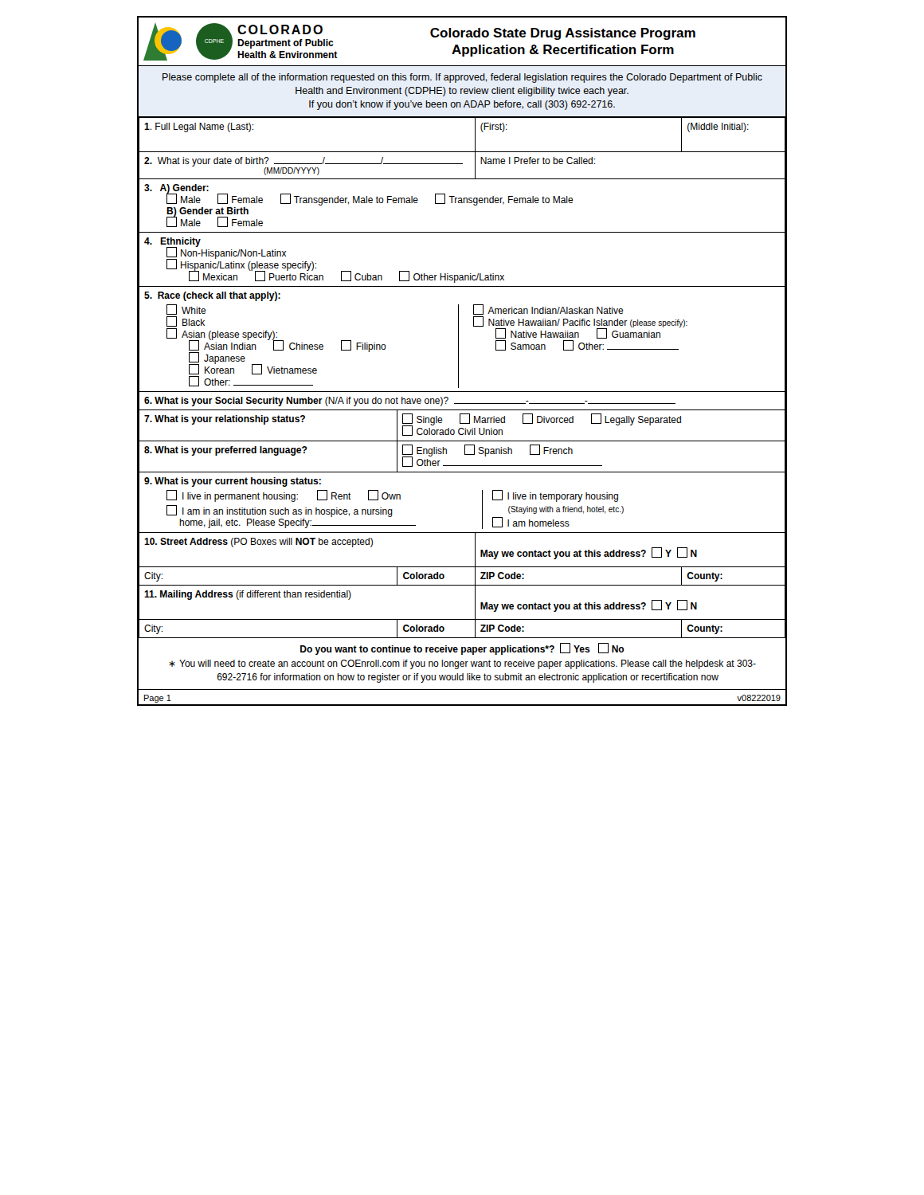CDPHE
COLORADO
Department of Public
Health & Environment
Colorado State Drug Assistance Program
Application & Recertification Form
Please complete all of the information requested on this form. If approved, federal legislation requires the Colorado Department of Public Health and Environment (CDPHE) to review client eligibility twice each year.
If you don’t know if you’ve been on ADAP before, call (303) 692-2716.
| 1 . Full Legal Name (Last): | (First): | (Middle Initial): |
| 2. What is your date of birth? / / (MM/DD/YYYY) | Name I Prefer to be Called: |
| 3. A) Gender: Male Female Transgender, Male to Female Transgender, Female to Male B) Gender at Birth Male Female |
| 4. Ethnicity Non-Hispanic/Non-Latinx Hispanic/Latinx (please specify): Mexican Puerto Rican Cuban Other Hispanic/Latinx |
| 5. Race (check all that apply): White Black Asian (please specify): Asian Indian Chinese Filipino Japanese Korean Vietnamese Other: American Indian/Alaskan Native Native Hawaiian/ Pacific Islander (please specify): Native Hawaiian Guamanian Samoan Other: |
| 6. What is your Social Security Number (N/A if you do not have one)? - - |
| 7. What is your relationship status? | Single Married Divorced Legally Separated Colorado Civil Union |
| 8. What is your preferred language? | English Spanish French Other |
| 9. What is your current housing status: I live in permanent housing: Rent Own I am in an institution such as in hospice, a nursing home, jail, etc. Please Specify: I live in temporary housing (Staying with a friend, hotel, etc.) I am homeless |
| 10. Street Address (PO Boxes will NOT be accepted) | May we contact you at this address? Y N |
| City: | Colorado | ZIP Code: | County: |
| 11. Mailing Address (if different than residential) | May we contact you at this address? Y N |
| City: | Colorado | ZIP Code: | County: |
Do you want to continue to receive paper applications*? Yes No
∗
You will need to create an account on COEnroll.com if you no longer want to receive paper applications. Please call the helpdesk at 303-692-2716 for information on how to register or if you would like to submit an electronic application or recertification now
Page 1
v08222019